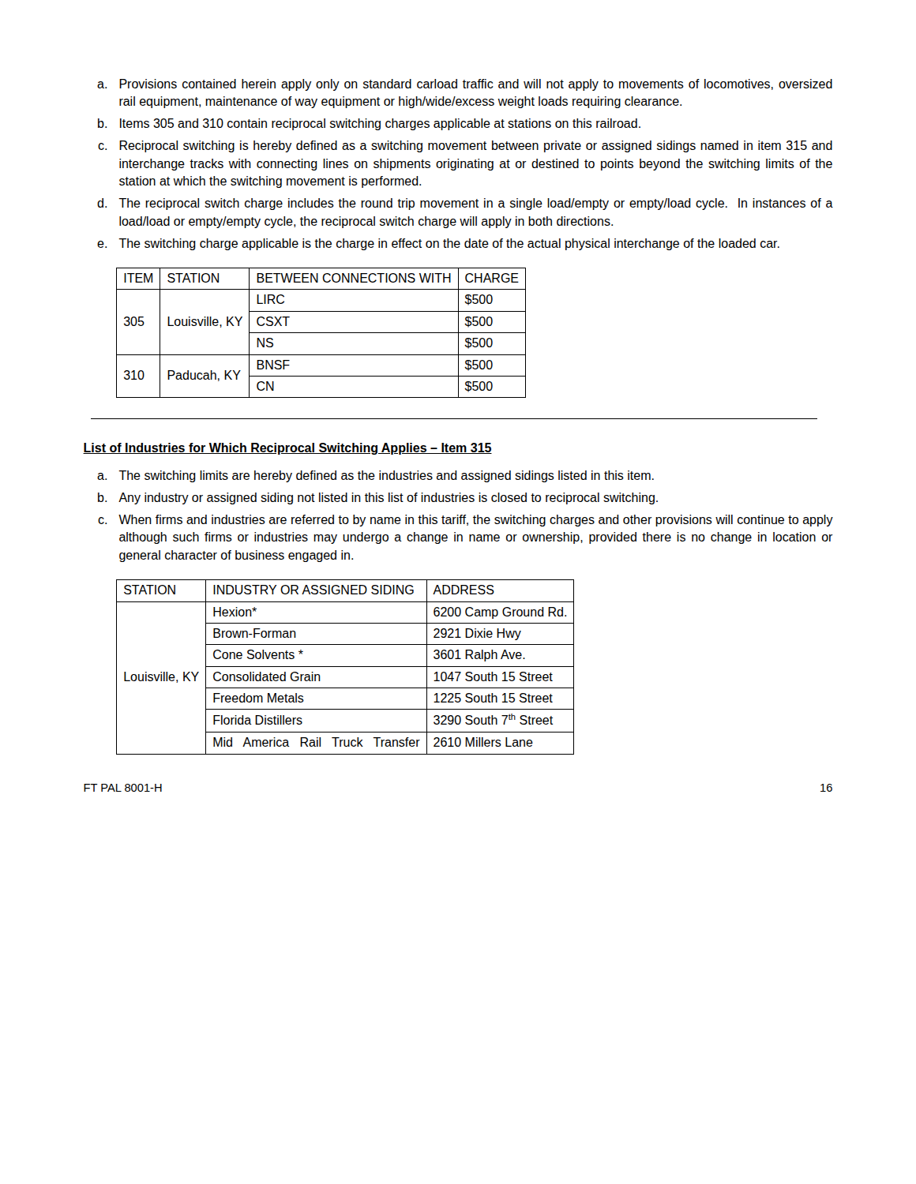Provisions contained herein apply only on standard carload traffic and will not apply to movements of locomotives, oversized rail equipment, maintenance of way equipment or high/wide/excess weight loads requiring clearance.
Items 305 and 310 contain reciprocal switching charges applicable at stations on this railroad.
Reciprocal switching is hereby defined as a switching movement between private or assigned sidings named in item 315 and interchange tracks with connecting lines on shipments originating at or destined to points beyond the switching limits of the station at which the switching movement is performed.
The reciprocal switch charge includes the round trip movement in a single load/empty or empty/load cycle. In instances of a load/load or empty/empty cycle, the reciprocal switch charge will apply in both directions.
The switching charge applicable is the charge in effect on the date of the actual physical interchange of the loaded car.
| ITEM | STATION | BETWEEN CONNECTIONS WITH | CHARGE |
| --- | --- | --- | --- |
| 305 | Louisville, KY | LIRC | $500 |
| CSXT | $500 |
| NS | $500 |
| 310 | Paducah, KY | BNSF | $500 |
| CN | $500 |
List of Industries for Which Reciprocal Switching Applies – Item 315
The switching limits are hereby defined as the industries and assigned sidings listed in this item.
Any industry or assigned siding not listed in this list of industries is closed to reciprocal switching.
When firms and industries are referred to by name in this tariff, the switching charges and other provisions will continue to apply although such firms or industries may undergo a change in name or ownership, provided there is no change in location or general character of business engaged in.
| STATION | INDUSTRY OR ASSIGNED SIDING | ADDRESS |
| --- | --- | --- |
| Louisville, KY | Hexion* | 6200 Camp Ground Rd. |
| Brown-Forman | 2921 Dixie Hwy |
| Cone Solvents * | 3601 Ralph Ave. |
| Consolidated Grain | 1047 South 15 Street |
| Freedom Metals | 1225 South 15 Street |
| Florida Distillers | 3290 South 7 th Street |
| Mid America Rail Truck Transfer | 2610 Millers Lane |
FT PAL 8001-H 16